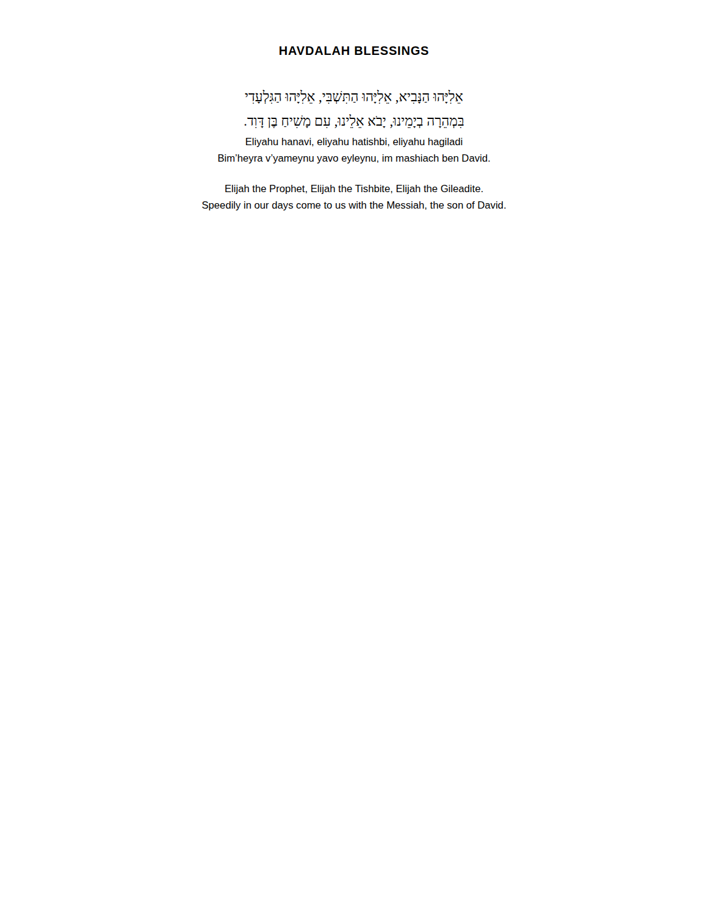Havdalah Blessings
אֵלִיָּהוּ הַנָּבִיא, אֵלִיָּהוּ הַתִּשְׁבִּי, אֵלִיָּהוּ הַגִּלְעָדִי
בִּמְהֵרָה בְיָמֵינוּ, יָבֹא אֵלֵינוּ, עִם מָשִׁיחַ בֶּן דָּוִד.
Eliyahu hanavi, eliyahu hatishbi, eliyahu hagiladi
Bim’heyra v’yameynu yavo eyleynu, im mashiach ben David.
Elijah the Prophet, Elijah the Tishbite, Elijah the Gileadite.
Speedily in our days come to us with the Messiah, the son of David.